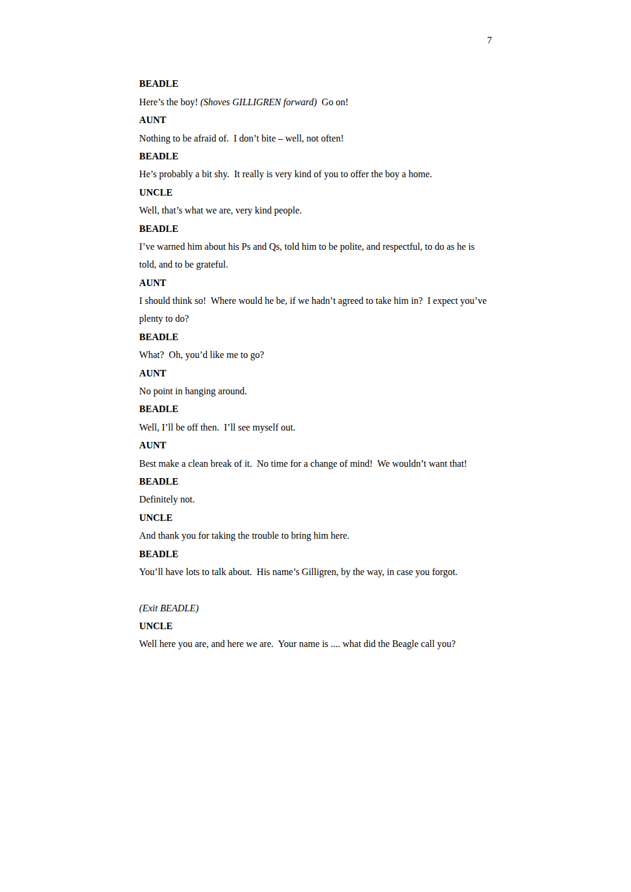7
BEADLE
Here’s the boy! (Shoves GILLIGREN forward) Go on!
AUNT
Nothing to be afraid of. I don’t bite – well, not often!
BEADLE
He’s probably a bit shy. It really is very kind of you to offer the boy a home.
UNCLE
Well, that’s what we are, very kind people.
BEADLE
I’ve warned him about his Ps and Qs, told him to be polite, and respectful, to do as he is told, and to be grateful.
AUNT
I should think so! Where would he be, if we hadn’t agreed to take him in? I expect you’ve plenty to do?
BEADLE
What? Oh, you’d like me to go?
AUNT
No point in hanging around.
BEADLE
Well, I’ll be off then. I’ll see myself out.
AUNT
Best make a clean break of it. No time for a change of mind! We wouldn’t want that!
BEADLE
Definitely not.
UNCLE
And thank you for taking the trouble to bring him here.
BEADLE
You’ll have lots to talk about. His name’s Gilligren, by the way, in case you forgot.
(Exit BEADLE)
UNCLE
Well here you are, and here we are. Your name is .... what did the Beagle call you?